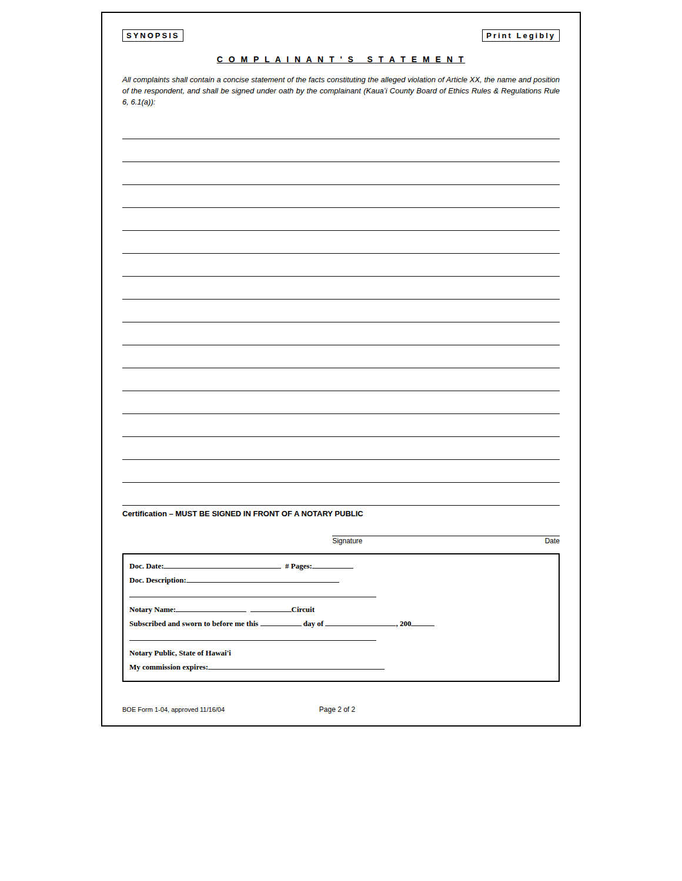SYNOPSIS Print Legibly
C O M P L A I N A N T ' S S T A T E M E N T
All complaints shall contain a concise statement of the facts constituting the alleged violation of Article XX, the name and position of the respondent, and shall be signed under oath by the complainant (Kauaʻi County Board of Ethics Rules & Regulations Rule 6, 6.1(a)):
Certification – MUST BE SIGNED IN FRONT OF A NOTARY PUBLIC
Signature Date
Doc. Date: # Pages:
Doc. Description:
Notary Name: Circuit
Subscribed and sworn to before me this day of , 200
Notary Public, State of Hawai'i
My commission expires:
BOE Form 1-04, approved 11/16/04 Page 2 of 2